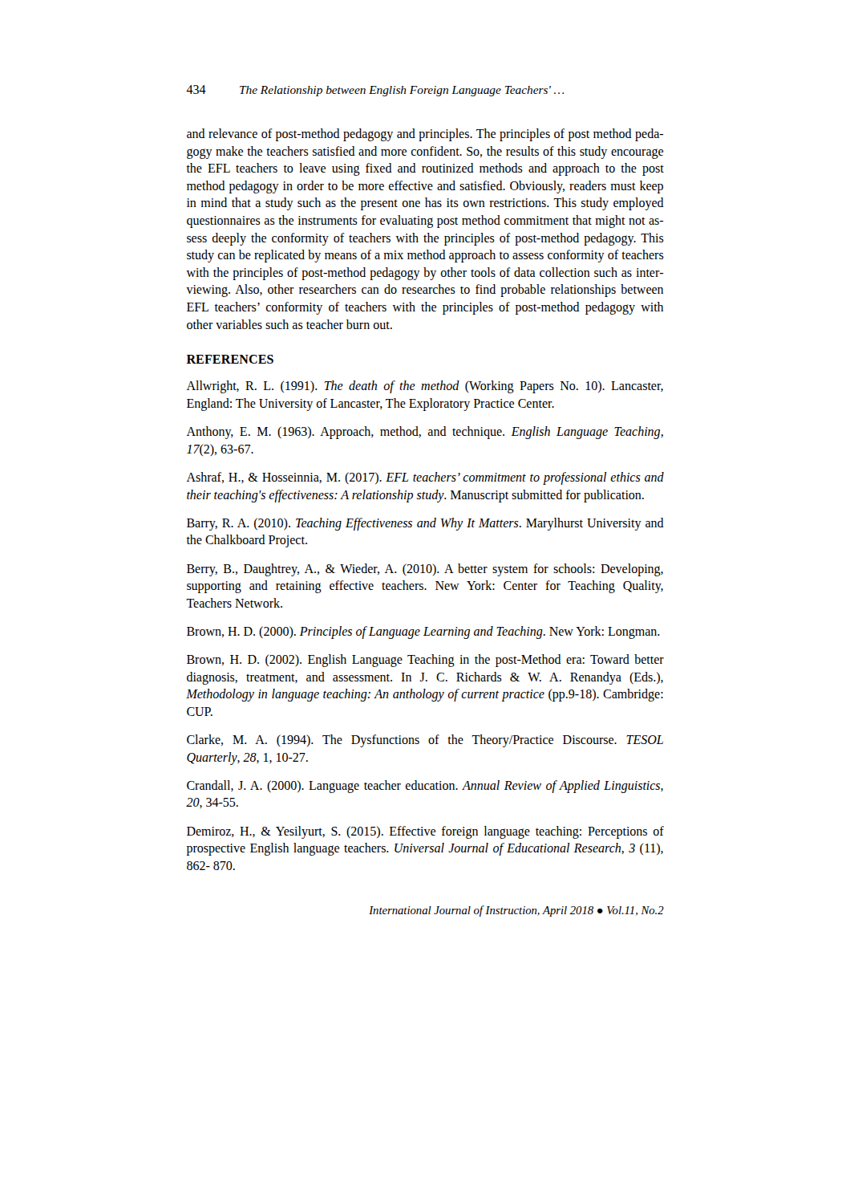434 The Relationship between English Foreign Language Teachers' …
and relevance of post-method pedagogy and principles. The principles of post method pedagogy make the teachers satisfied and more confident. So, the results of this study encourage the EFL teachers to leave using fixed and routinized methods and approach to the post method pedagogy in order to be more effective and satisfied. Obviously, readers must keep in mind that a study such as the present one has its own restrictions. This study employed questionnaires as the instruments for evaluating post method commitment that might not assess deeply the conformity of teachers with the principles of post-method pedagogy. This study can be replicated by means of a mix method approach to assess conformity of teachers with the principles of post-method pedagogy by other tools of data collection such as interviewing. Also, other researchers can do researches to find probable relationships between EFL teachers’ conformity of teachers with the principles of post-method pedagogy with other variables such as teacher burn out.
REFERENCES
Allwright, R. L. (1991). The death of the method (Working Papers No. 10). Lancaster, England: The University of Lancaster, The Exploratory Practice Center.
Anthony, E. M. (1963). Approach, method, and technique. English Language Teaching, 17(2), 63-67.
Ashraf, H., & Hosseinnia, M. (2017). EFL teachers’ commitment to professional ethics and their teaching's effectiveness: A relationship study. Manuscript submitted for publication.
Barry, R. A. (2010). Teaching Effectiveness and Why It Matters. Marylhurst University and the Chalkboard Project.
Berry, B., Daughtrey, A., & Wieder, A. (2010). A better system for schools: Developing, supporting and retaining effective teachers. New York: Center for Teaching Quality, Teachers Network.
Brown, H. D. (2000). Principles of Language Learning and Teaching. New York: Longman.
Brown, H. D. (2002). English Language Teaching in the post-Method era: Toward better diagnosis, treatment, and assessment. In J. C. Richards & W. A. Renandya (Eds.), Methodology in language teaching: An anthology of current practice (pp.9-18). Cambridge: CUP.
Clarke, M. A. (1994). The Dysfunctions of the Theory/Practice Discourse. TESOL Quarterly, 28, 1, 10-27.
Crandall, J. A. (2000). Language teacher education. Annual Review of Applied Linguistics, 20, 34-55.
Demiroz, H., & Yesilyurt, S. (2015). Effective foreign language teaching: Perceptions of prospective English language teachers. Universal Journal of Educational Research, 3 (11), 862- 870.
International Journal of Instruction, April 2018 ● Vol.11, No.2